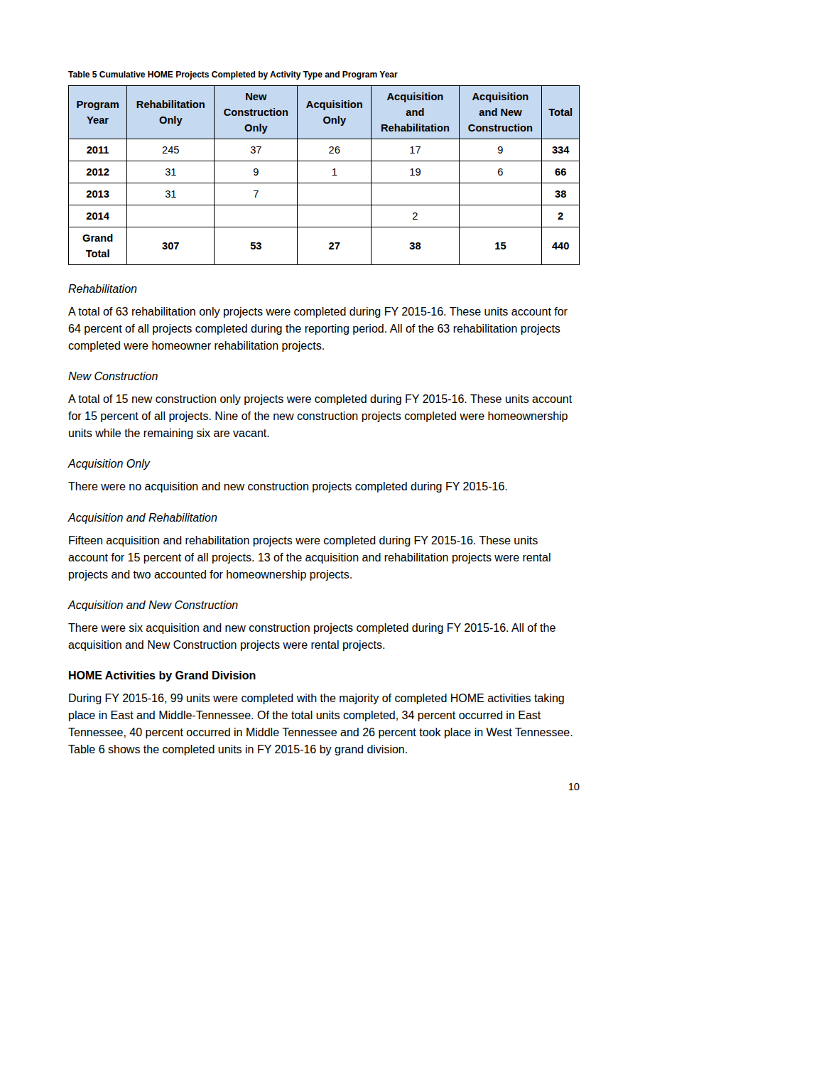Table 5 Cumulative HOME Projects Completed by Activity Type and Program Year
| Program Year | Rehabilitation Only | New Construction Only | Acquisition Only | Acquisition and Rehabilitation | Acquisition and New Construction | Total |
| --- | --- | --- | --- | --- | --- | --- |
| 2011 | 245 | 37 | 26 | 17 | 9 | 334 |
| 2012 | 31 | 9 | 1 | 19 | 6 | 66 |
| 2013 | 31 | 7 | | | | 38 |
| 2014 | | | | 2 | | 2 |
| Grand Total | 307 | 53 | 27 | 38 | 15 | 440 |
Rehabilitation
A total of 63 rehabilitation only projects were completed during FY 2015-16. These units account for 64 percent of all projects completed during the reporting period. All of the 63 rehabilitation projects completed were homeowner rehabilitation projects.
New Construction
A total of 15 new construction only projects were completed during FY 2015-16. These units account for 15 percent of all projects. Nine of the new construction projects completed were homeownership units while the remaining six are vacant.
Acquisition Only
There were no acquisition and new construction projects completed during FY 2015-16.
Acquisition and Rehabilitation
Fifteen acquisition and rehabilitation projects were completed during FY 2015-16. These units account for 15 percent of all projects. 13 of the acquisition and rehabilitation projects were rental projects and two accounted for homeownership projects.
Acquisition and New Construction
There were six acquisition and new construction projects completed during FY 2015-16. All of the acquisition and New Construction projects were rental projects.
HOME Activities by Grand Division
During FY 2015-16, 99 units were completed with the majority of completed HOME activities taking place in East and Middle-Tennessee. Of the total units completed, 34 percent occurred in East Tennessee, 40 percent occurred in Middle Tennessee and 26 percent took place in West Tennessee. Table 6 shows the completed units in FY 2015-16 by grand division.
10